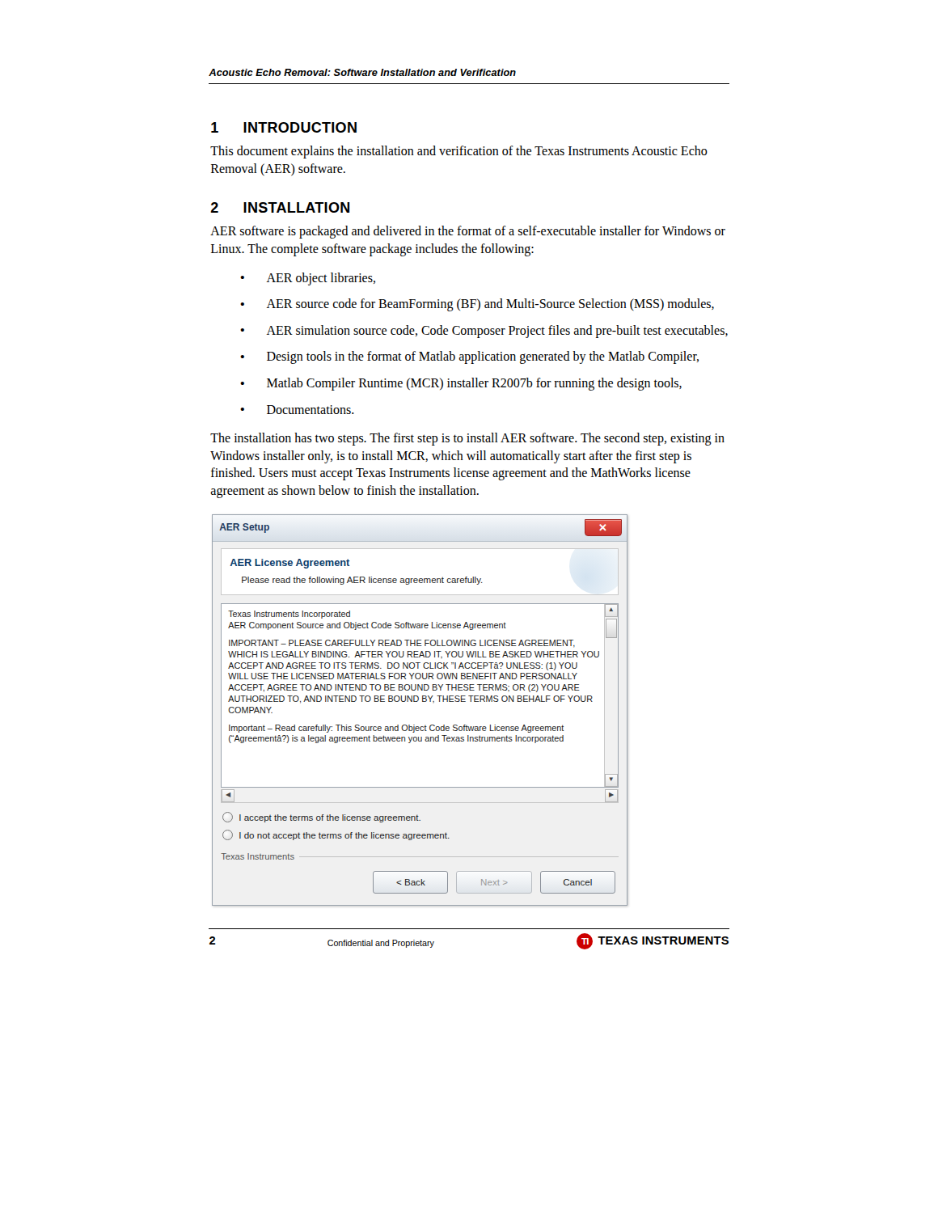Acoustic Echo Removal: Software Installation and Verification
1 INTRODUCTION
This document explains the installation and verification of the Texas Instruments Acoustic Echo Removal (AER) software.
2 INSTALLATION
AER software is packaged and delivered in the format of a self-executable installer for Windows or Linux. The complete software package includes the following:
AER object libraries,
AER source code for BeamForming (BF) and Multi-Source Selection (MSS) modules,
AER simulation source code, Code Composer Project files and pre-built test executables,
Design tools in the format of Matlab application generated by the Matlab Compiler,
Matlab Compiler Runtime (MCR) installer R2007b for running the design tools,
Documentations.
The installation has two steps. The first step is to install AER software. The second step, existing in Windows installer only, is to install MCR, which will automatically start after the first step is finished. Users must accept Texas Instruments license agreement and the MathWorks license agreement as shown below to finish the installation.
AER Setup
✕
AER License Agreement
Please read the following AER license agreement carefully.
Texas Instruments Incorporated
AER Component Source and Object Code Software License Agreement
IMPORTANT – PLEASE CAREFULLY READ THE FOLLOWING LICENSE AGREEMENT, WHICH IS LEGALLY BINDING. AFTER YOU READ IT, YOU WILL BE ASKED WHETHER YOU ACCEPT AND AGREE TO ITS TERMS. DO NOT CLICK ”I ACCEPTâ? UNLESS: (1) YOU WILL USE THE LICENSED MATERIALS FOR YOUR OWN BENEFIT AND PERSONALLY ACCEPT, AGREE TO AND INTEND TO BE BOUND BY THESE TERMS; OR (2) YOU ARE AUTHORIZED TO, AND INTEND TO BE BOUND BY, THESE TERMS ON BEHALF OF YOUR COMPANY.
Important – Read carefully: This Source and Object Code Software License Agreement (“Agreementâ?) is a legal agreement between you and Texas Instruments Incorporated
▲
▼
◀
▶
I accept the terms of the license agreement.
I do not accept the terms of the license agreement.
Texas Instruments
< Back
Next >
Cancel
2
Confidential and Proprietary
TI
TEXAS INSTRUMENTS